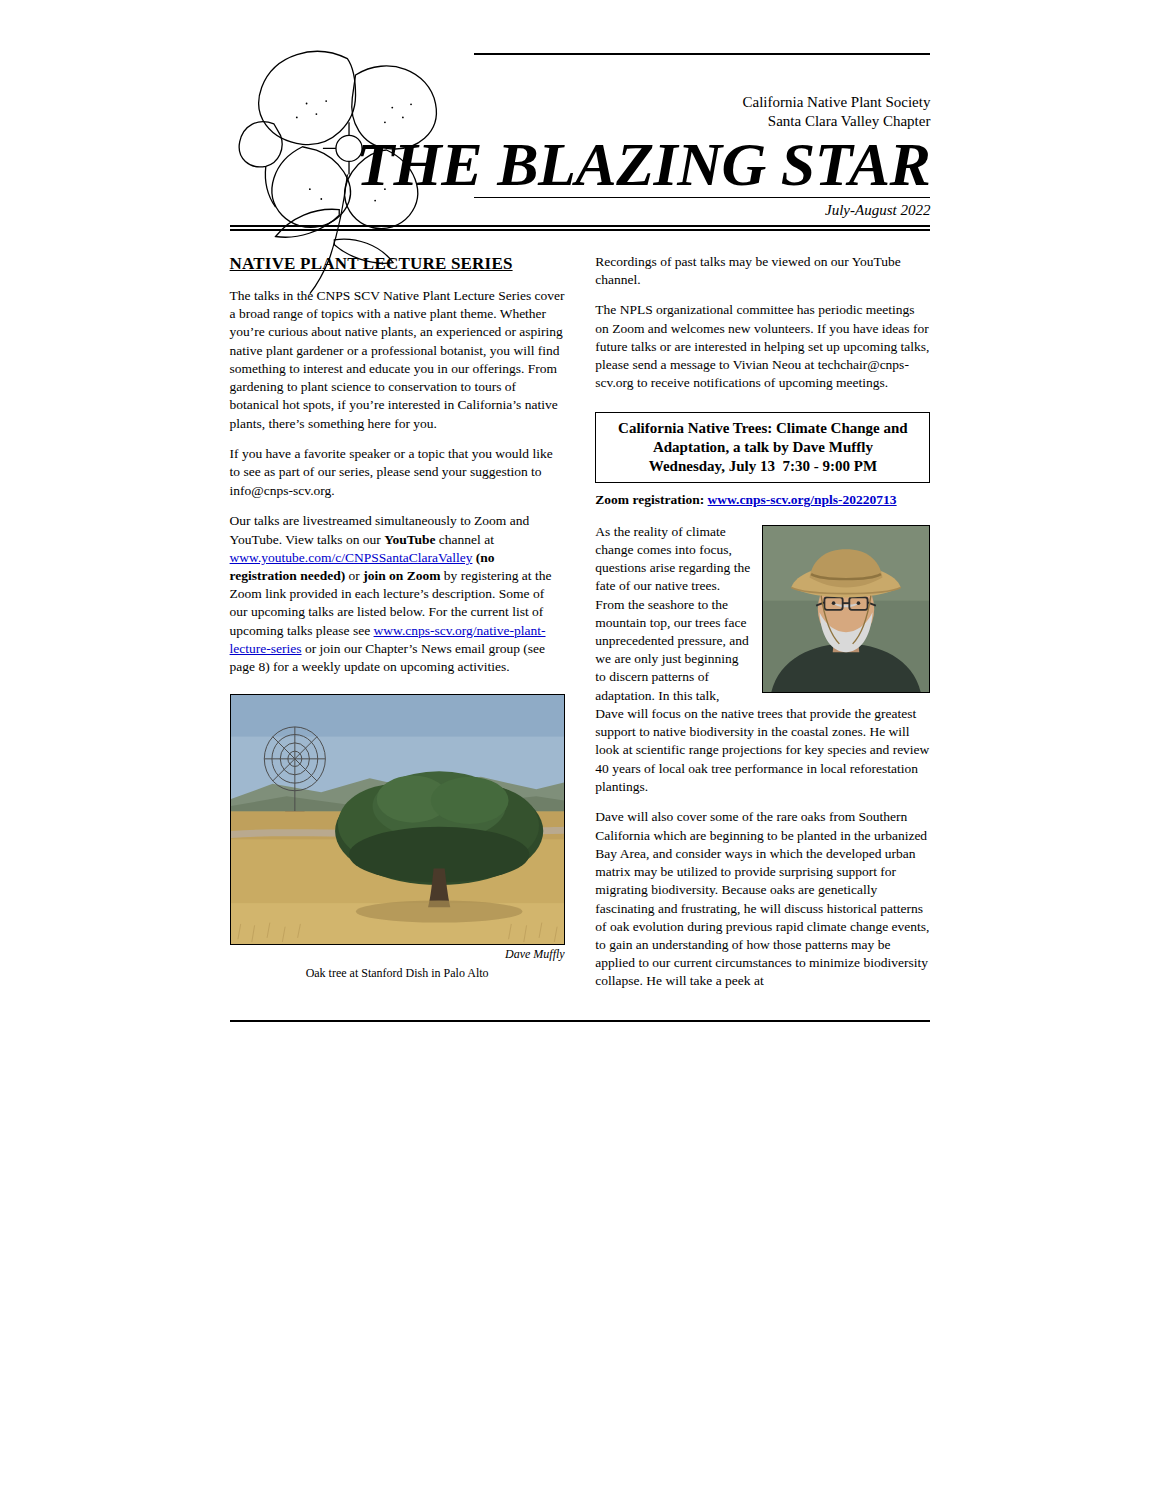California Native Plant Society
Santa Clara Valley Chapter
THE BLAZING STAR
July-August 2022
NATIVE PLANT LECTURE SERIES
The talks in the CNPS SCV Native Plant Lecture Series cover a broad range of topics with a native plant theme. Whether you’re curious about native plants, an experienced or aspiring native plant gardener or a professional botanist, you will find something to interest and educate you in our offerings. From gardening to plant science to conservation to tours of botanical hot spots, if you’re interested in California’s native plants, there’s something here for you.
If you have a favorite speaker or a topic that you would like to see as part of our series, please send your suggestion to info@cnps-scv.org.
Our talks are livestreamed simultaneously to Zoom and YouTube. View talks on our YouTube channel at www.youtube.com/c/CNPSSantaClaraValley (no registration needed) or join on Zoom by registering at the Zoom link provided in each lecture’s description. Some of our upcoming talks are listed below. For the current list of upcoming talks please see www.cnps-scv.org/native-plant-lecture-series or join our Chapter’s News email group (see page 8) for a weekly update on upcoming activities.
Dave Muffly
Oak tree at Stanford Dish in Palo Alto
Recordings of past talks may be viewed on our YouTube channel.
The NPLS organizational committee has periodic meetings on Zoom and welcomes new volunteers. If you have ideas for future talks or are interested in helping set up upcoming talks, please send a message to Vivian Neou at techchair@cnps-scv.org to receive notifications of upcoming meetings.
California Native Trees: Climate Change and Adaptation, a talk by Dave Muffly
Wednesday, July 13 7:30 - 9:00 PM
Zoom registration: www.cnps-scv.org/npls-20220713
As the reality of climate change comes into focus, questions arise regarding the fate of our native trees. From the seashore to the mountain top, our trees face unprecedented pressure, and we are only just beginning to discern patterns of adaptation. In this talk, Dave will focus on the native trees that provide the greatest support to native biodiversity in the coastal zones. He will look at scientific range projections for key species and review 40 years of local oak tree performance in local reforestation plantings.
Dave will also cover some of the rare oaks from Southern California which are beginning to be planted in the urbanized Bay Area, and consider ways in which the developed urban matrix may be utilized to provide surprising support for migrating biodiversity. Because oaks are genetically fascinating and frustrating, he will discuss historical patterns of oak evolution during previous rapid climate change events, to gain an understanding of how those patterns may be applied to our current circumstances to minimize biodiversity collapse. He will take a peek at